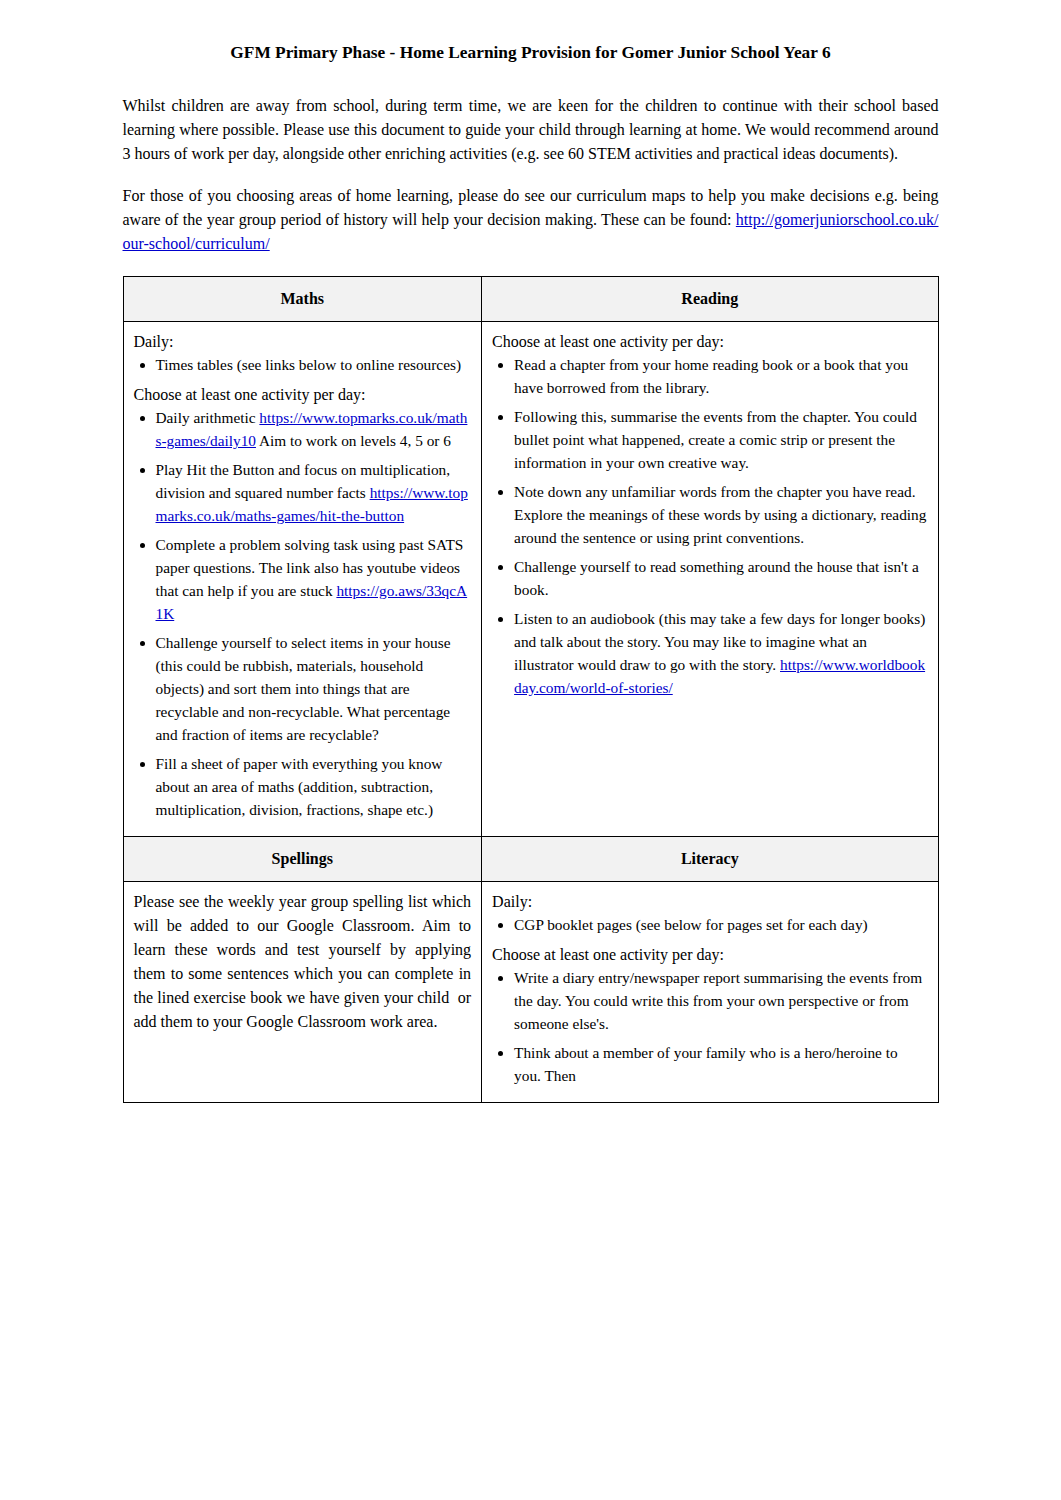GFM Primary Phase - Home Learning Provision for Gomer Junior School Year 6
Whilst children are away from school, during term time, we are keen for the children to continue with their school based learning where possible. Please use this document to guide your child through learning at home. We would recommend around 3 hours of work per day, alongside other enriching activities (e.g. see 60 STEM activities and practical ideas documents).
For those of you choosing areas of home learning, please do see our curriculum maps to help you make decisions e.g. being aware of the year group period of history will help your decision making. These can be found: http://gomerjuniorschool.co.uk/our-school/curriculum/
| Maths | Reading |
| --- | --- |
| Daily: Times tables (see links below to online resources) Choose at least one activity per day: Daily arithmetic https://www.topmarks.co.uk/maths-games/daily10 Aim to work on levels 4, 5 or 6 Play Hit the Button and focus on multiplication, division and squared number facts https://www.topmarks.co.uk/maths-games/hit-the-button Complete a problem solving task using past SATS paper questions. The link also has youtube videos that can help if you are stuck https://go.aws/33qcA1K Challenge yourself to select items in your house (this could be rubbish, materials, household objects) and sort them into things that are recyclable and non-recyclable. What percentage and fraction of items are recyclable? Fill a sheet of paper with everything you know about an area of maths (addition, subtraction, multiplication, division, fractions, shape etc.) | Choose at least one activity per day: Read a chapter from your home reading book or a book that you have borrowed from the library. Following this, summarise the events from the chapter. You could bullet point what happened, create a comic strip or present the information in your own creative way. Note down any unfamiliar words from the chapter you have read. Explore the meanings of these words by using a dictionary, reading around the sentence or using print conventions. Challenge yourself to read something around the house that isn't a book. Listen to an audiobook (this may take a few days for longer books) and talk about the story. You may like to imagine what an illustrator would draw to go with the story. https://www.worldbookday.com/world-of-stories/ |
| Spellings | Literacy |
| Please see the weekly year group spelling list which will be added to our Google Classroom. Aim to learn these words and test yourself by applying them to some sentences which you can complete in the lined exercise book we have given your child or add them to your Google Classroom work area. | Daily: CGP booklet pages (see below for pages set for each day) Choose at least one activity per day: Write a diary entry/newspaper report summarising the events from the day. You could write this from your own perspective or from someone else's. Think about a member of your family who is a hero/heroine to you. Then |